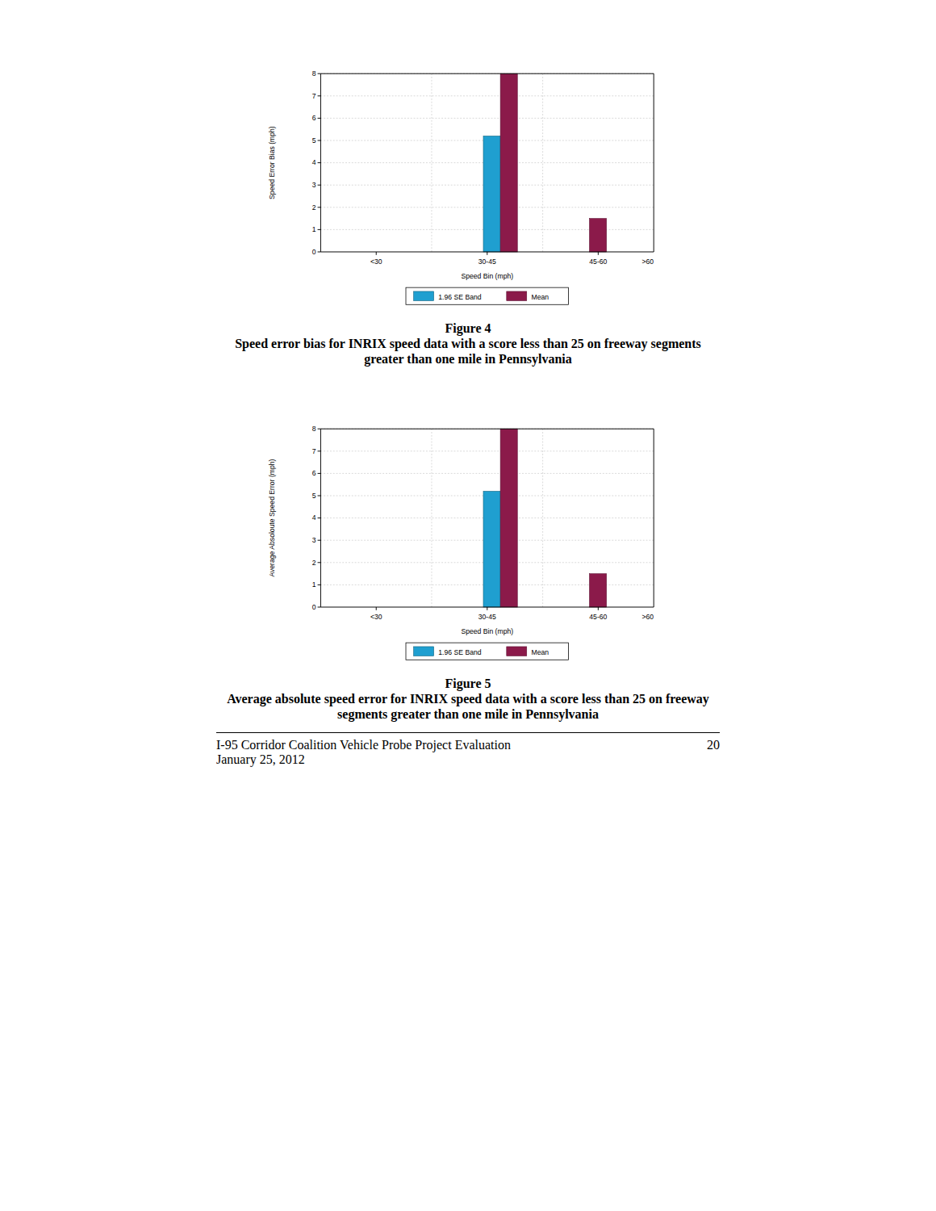Speed Error Bias (mph) 0 1 2 3 4 5 6 7 8 <30 30-45 45-60 >60 Speed Bin (mph) 1.96 SE Band Mean
Figure 4 Speed error bias for INRIX speed data with a score less than 25 on freeway segments greater than one mile in Pennsylvania
Average Absoloute Speed Error (mph) 0 1 2 3 4 5 6 7 8 <30 30-45 45-60 >60 Speed Bin (mph) 1.96 SE Band Mean
Figure 5 Average absolute speed error for INRIX speed data with a score less than 25 on freeway segments greater than one mile in Pennsylvania
I-95 Corridor Coalition Vehicle Probe Project Evaluation
January 25, 2012
20